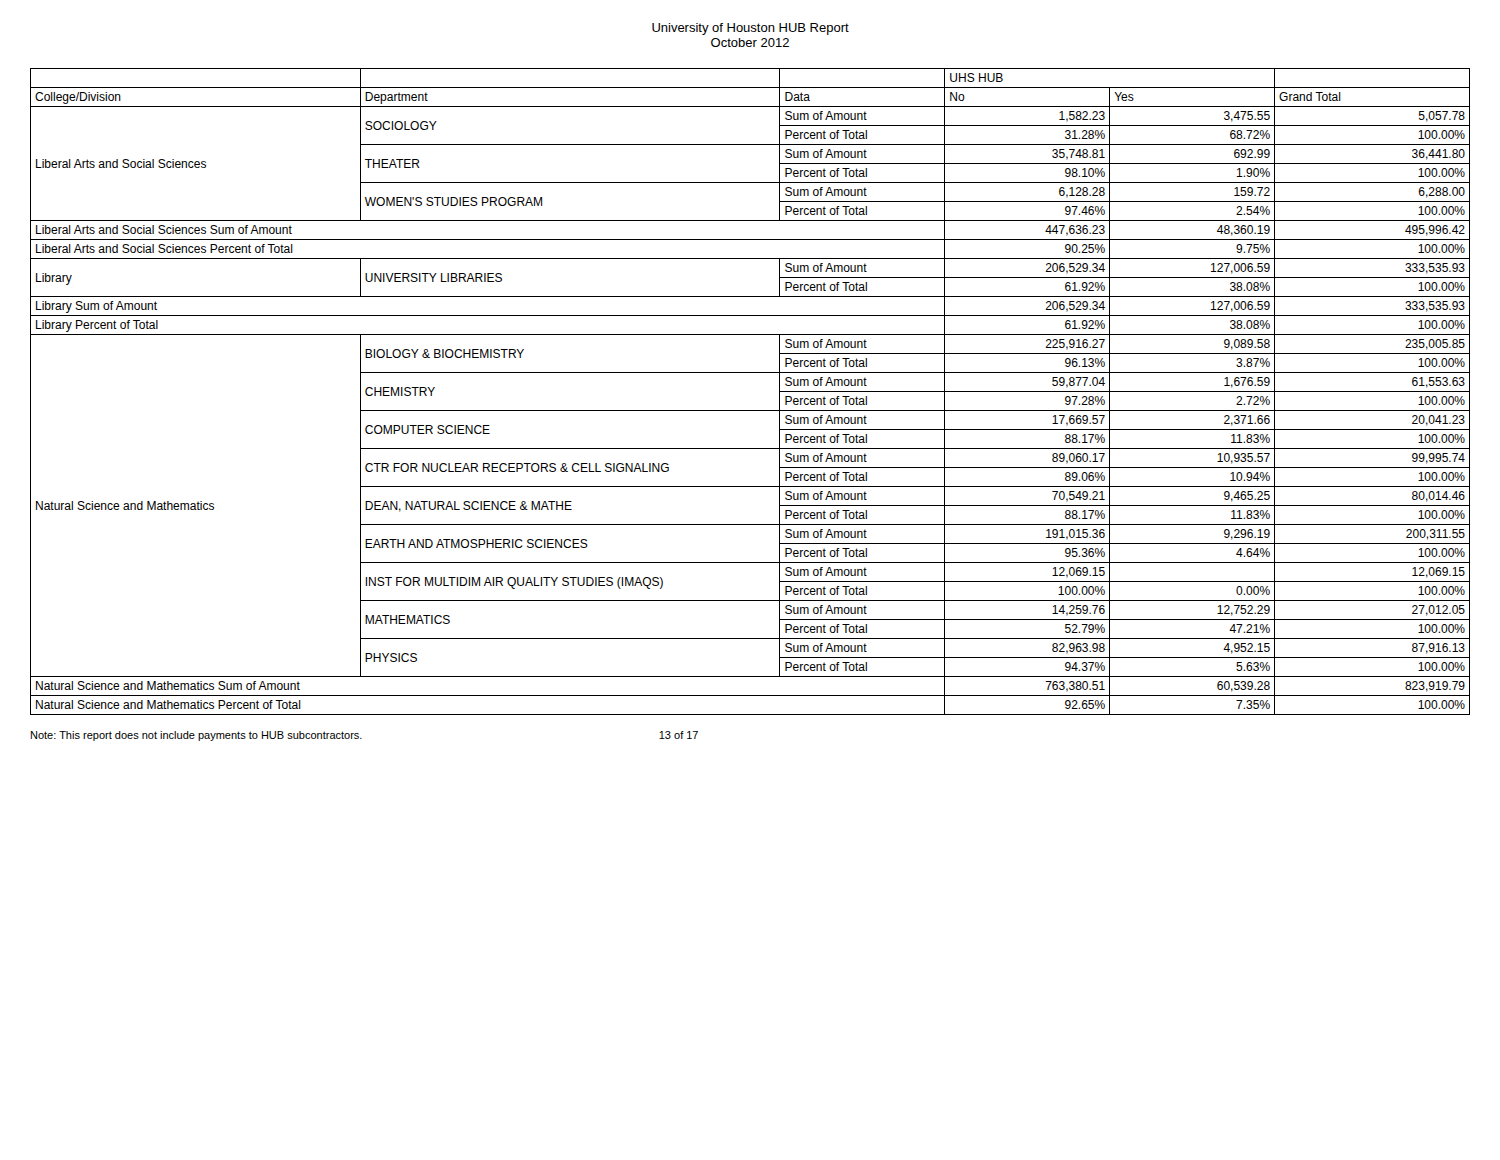University of Houston HUB Report
October 2012
| | | | UHS HUB | |
| --- | --- | --- | --- | --- |
| College/Division | Department | Data | No | Yes | Grand Total |
| Liberal Arts and Social Sciences | SOCIOLOGY | Sum of Amount | 1,582.23 | 3,475.55 | 5,057.78 |
| Percent of Total | 31.28% | 68.72% | 100.00% |
| THEATER | Sum of Amount | 35,748.81 | 692.99 | 36,441.80 |
| Percent of Total | 98.10% | 1.90% | 100.00% |
| WOMEN'S STUDIES PROGRAM | Sum of Amount | 6,128.28 | 159.72 | 6,288.00 |
| Percent of Total | 97.46% | 2.54% | 100.00% |
| Liberal Arts and Social Sciences Sum of Amount | 447,636.23 | 48,360.19 | 495,996.42 |
| Liberal Arts and Social Sciences Percent of Total | 90.25% | 9.75% | 100.00% |
| Library | UNIVERSITY LIBRARIES | Sum of Amount | 206,529.34 | 127,006.59 | 333,535.93 |
| Percent of Total | 61.92% | 38.08% | 100.00% |
| Library Sum of Amount | 206,529.34 | 127,006.59 | 333,535.93 |
| Library Percent of Total | 61.92% | 38.08% | 100.00% |
| Natural Science and Mathematics | BIOLOGY & BIOCHEMISTRY | Sum of Amount | 225,916.27 | 9,089.58 | 235,005.85 |
| Percent of Total | 96.13% | 3.87% | 100.00% |
| CHEMISTRY | Sum of Amount | 59,877.04 | 1,676.59 | 61,553.63 |
| Percent of Total | 97.28% | 2.72% | 100.00% |
| COMPUTER SCIENCE | Sum of Amount | 17,669.57 | 2,371.66 | 20,041.23 |
| Percent of Total | 88.17% | 11.83% | 100.00% |
| CTR FOR NUCLEAR RECEPTORS & CELL SIGNALING | Sum of Amount | 89,060.17 | 10,935.57 | 99,995.74 |
| Percent of Total | 89.06% | 10.94% | 100.00% |
| DEAN, NATURAL SCIENCE & MATHE | Sum of Amount | 70,549.21 | 9,465.25 | 80,014.46 |
| Percent of Total | 88.17% | 11.83% | 100.00% |
| EARTH AND ATMOSPHERIC SCIENCES | Sum of Amount | 191,015.36 | 9,296.19 | 200,311.55 |
| Percent of Total | 95.36% | 4.64% | 100.00% |
| INST FOR MULTIDIM AIR QUALITY STUDIES (IMAQS) | Sum of Amount | 12,069.15 | | 12,069.15 |
| Percent of Total | 100.00% | 0.00% | 100.00% |
| MATHEMATICS | Sum of Amount | 14,259.76 | 12,752.29 | 27,012.05 |
| Percent of Total | 52.79% | 47.21% | 100.00% |
| PHYSICS | Sum of Amount | 82,963.98 | 4,952.15 | 87,916.13 |
| Percent of Total | 94.37% | 5.63% | 100.00% |
| Natural Science and Mathematics Sum of Amount | 763,380.51 | 60,539.28 | 823,919.79 |
| Natural Science and Mathematics Percent of Total | 92.65% | 7.35% | 100.00% |
Note: This report does not include payments to HUB subcontractors.
13 of 17